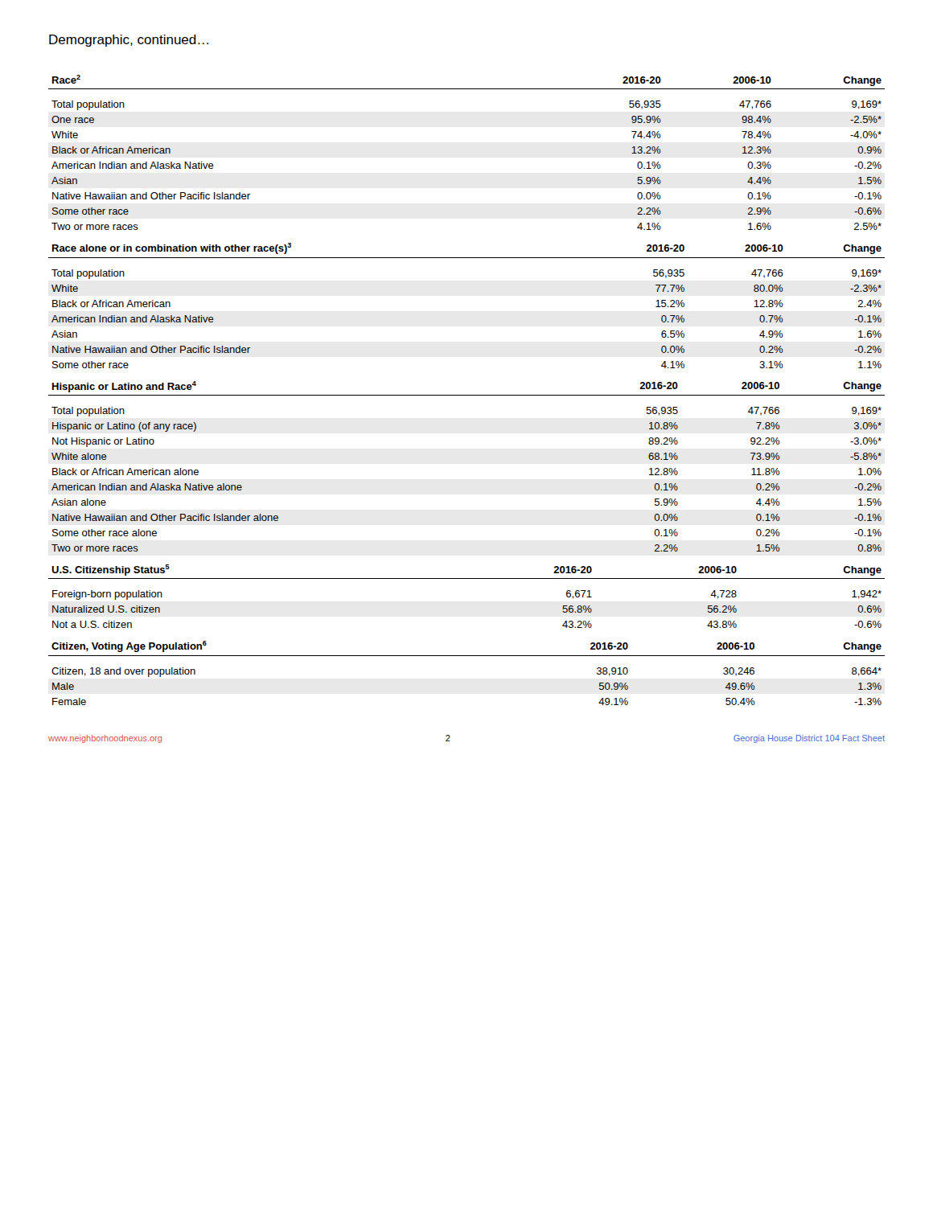Demographic, continued…
Race
| Race 2 | 2016-20 | 2006-10 | Change |
| --- | --- | --- | --- |
| Total population | 56,935 | 47,766 | 9,169* |
| One race | 95.9% | 98.4% | -2.5%* |
| White | 74.4% | 78.4% | -4.0%* |
| Black or African American | 13.2% | 12.3% | 0.9% |
| American Indian and Alaska Native | 0.1% | 0.3% | -0.2% |
| Asian | 5.9% | 4.4% | 1.5% |
| Native Hawaiian and Other Pacific Islander | 0.0% | 0.1% | -0.1% |
| Some other race | 2.2% | 2.9% | -0.6% |
| Two or more races | 4.1% | 1.6% | 2.5%* |
| Race alone or in combination with other race(s) 3 | 2016-20 | 2006-10 | Change |
| --- | --- | --- | --- |
| Total population | 56,935 | 47,766 | 9,169* |
| White | 77.7% | 80.0% | -2.3%* |
| Black or African American | 15.2% | 12.8% | 2.4% |
| American Indian and Alaska Native | 0.7% | 0.7% | -0.1% |
| Asian | 6.5% | 4.9% | 1.6% |
| Native Hawaiian and Other Pacific Islander | 0.0% | 0.2% | -0.2% |
| Some other race | 4.1% | 3.1% | 1.1% |
| Hispanic or Latino and Race 4 | 2016-20 | 2006-10 | Change |
| --- | --- | --- | --- |
| Total population | 56,935 | 47,766 | 9,169* |
| Hispanic or Latino (of any race) | 10.8% | 7.8% | 3.0%* |
| Not Hispanic or Latino | 89.2% | 92.2% | -3.0%* |
| White alone | 68.1% | 73.9% | -5.8%* |
| Black or African American alone | 12.8% | 11.8% | 1.0% |
| American Indian and Alaska Native alone | 0.1% | 0.2% | -0.2% |
| Asian alone | 5.9% | 4.4% | 1.5% |
| Native Hawaiian and Other Pacific Islander alone | 0.0% | 0.1% | -0.1% |
| Some other race alone | 0.1% | 0.2% | -0.1% |
| Two or more races | 2.2% | 1.5% | 0.8% |
| U.S. Citizenship Status 5 | 2016-20 | 2006-10 | Change |
| --- | --- | --- | --- |
| Foreign-born population | 6,671 | 4,728 | 1,942* |
| Naturalized U.S. citizen | 56.8% | 56.2% | 0.6% |
| Not a U.S. citizen | 43.2% | 43.8% | -0.6% |
| Citizen, Voting Age Population 6 | 2016-20 | 2006-10 | Change |
| --- | --- | --- | --- |
| Citizen, 18 and over population | 38,910 | 30,246 | 8,664* |
| Male | 50.9% | 49.6% | 1.3% |
| Female | 49.1% | 50.4% | -1.3% |
www.neighborhoodnexus.org 2 Georgia House District 104 Fact Sheet